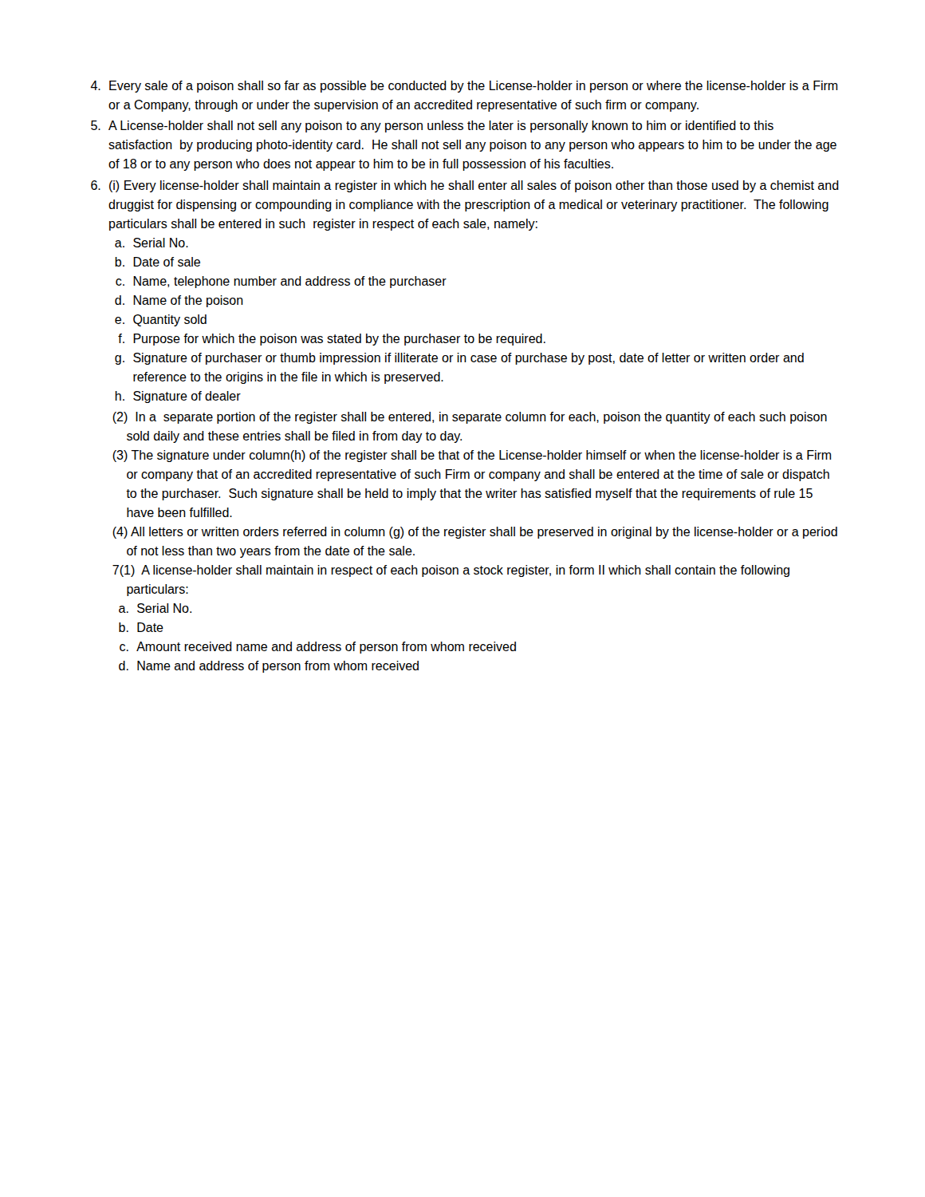Every sale of a poison shall so far as possible be conducted by the License-holder in person or where the license-holder is a Firm or a Company, through or under the supervision of an accredited representative of such firm or company.
A License-holder shall not sell any poison to any person unless the later is personally known to him or identified to this satisfaction by producing photo-identity card. He shall not sell any poison to any person who appears to him to be under the age of 18 or to any person who does not appear to him to be in full possession of his faculties.
(i) Every license-holder shall maintain a register in which he shall enter all sales of poison other than those used by a chemist and druggist for dispensing or compounding in compliance with the prescription of a medical or veterinary practitioner. The following particulars shall be entered in such register in respect of each sale, namely:
Serial No.
Date of sale
Name, telephone number and address of the purchaser
Name of the poison
Quantity sold
Purpose for which the poison was stated by the purchaser to be required.
Signature of purchaser or thumb impression if illiterate or in case of purchase by post, date of letter or written order and reference to the origins in the file in which is preserved.
Signature of dealer
(2) In a separate portion of the register shall be entered, in separate column for each, poison the quantity of each such poison sold daily and these entries shall be filed in from day to day.
(3) The signature under column(h) of the register shall be that of the License-holder himself or when the license-holder is a Firm or company that of an accredited representative of such Firm or company and shall be entered at the time of sale or dispatch to the purchaser. Such signature shall be held to imply that the writer has satisfied myself that the requirements of rule 15 have been fulfilled.
(4) All letters or written orders referred in column (g) of the register shall be preserved in original by the license-holder or a period of not less than two years from the date of the sale.
7(1) A license-holder shall maintain in respect of each poison a stock register, in form II which shall contain the following particulars:
Serial No.
Date
Amount received name and address of person from whom received
Name and address of person from whom received